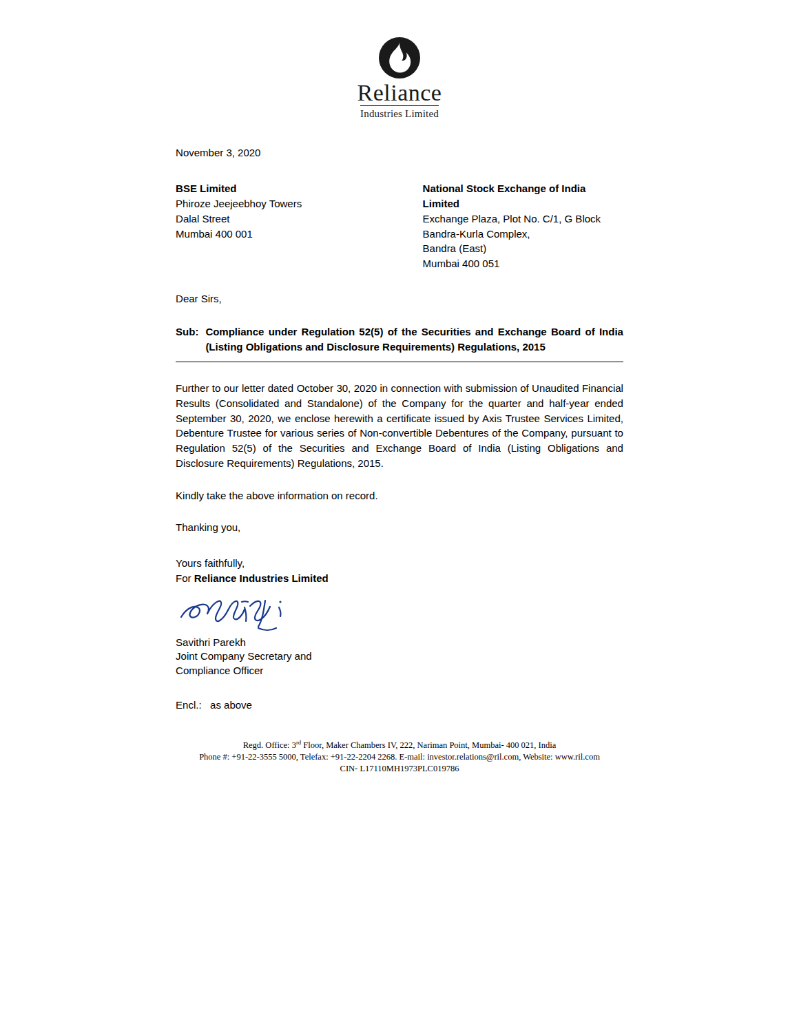Reliance
Industries Limited
November 3, 2020
| BSE Limited Phiroze Jeejeebhoy Towers Dalal Street Mumbai 400 001 | National Stock Exchange of India Limited Exchange Plaza, Plot No. C/1, G Block Bandra-Kurla Complex, Bandra (East) Mumbai 400 051 |
Dear Sirs,
Sub: Compliance under Regulation 52(5) of the Securities and Exchange Board of India (Listing Obligations and Disclosure Requirements) Regulations, 2015
Further to our letter dated October 30, 2020 in connection with submission of Unaudited Financial Results (Consolidated and Standalone) of the Company for the quarter and half-year ended September 30, 2020, we enclose herewith a certificate issued by Axis Trustee Services Limited, Debenture Trustee for various series of Non-convertible Debentures of the Company, pursuant to Regulation 52(5) of the Securities and Exchange Board of India (Listing Obligations and Disclosure Requirements) Regulations, 2015.
Kindly take the above information on record.
Thanking you,
Yours faithfully,
For Reliance Industries Limited
Savithri Parekh
Joint Company Secretary and
Compliance Officer
Encl.: as above
Regd. Office: 3rd Floor, Maker Chambers IV, 222, Nariman Point, Mumbai- 400 021, India
Phone #: +91-22-3555 5000, Telefax: +91-22-2204 2268. E-mail: investor.relations@ril.com, Website: www.ril.com
CIN- L17110MH1973PLC019786